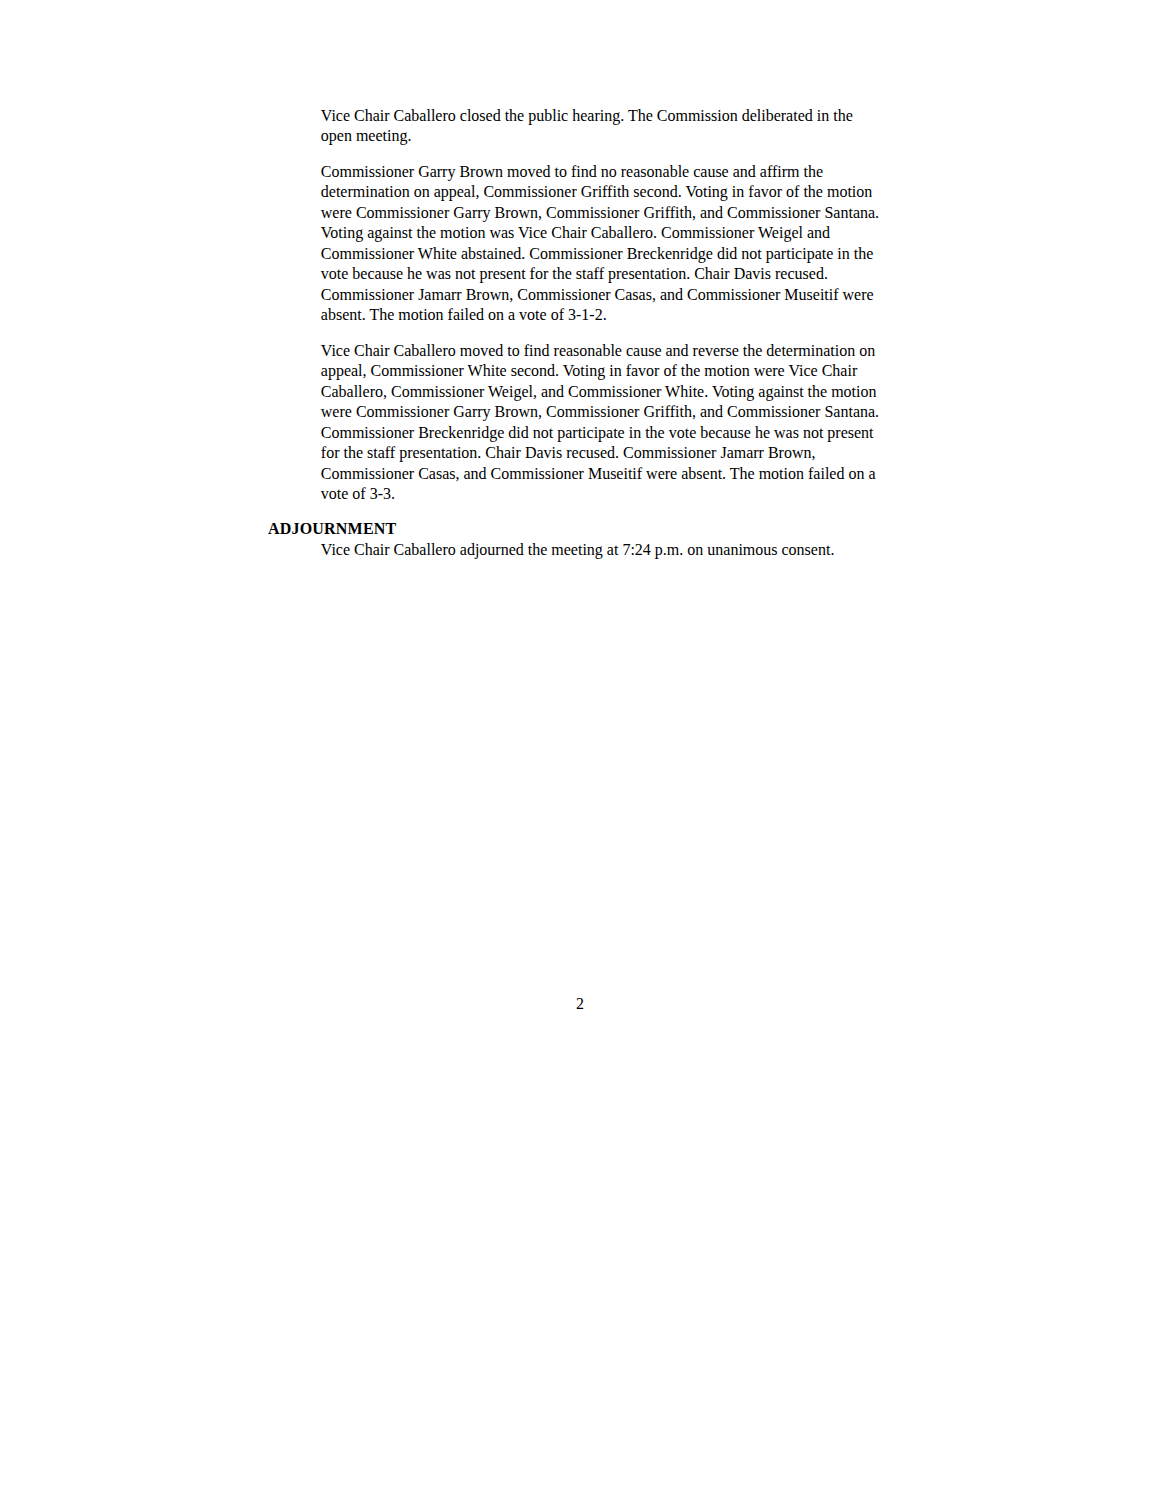Vice Chair Caballero closed the public hearing. The Commission deliberated in the open meeting.
Commissioner Garry Brown moved to find no reasonable cause and affirm the determination on appeal, Commissioner Griffith second. Voting in favor of the motion were Commissioner Garry Brown, Commissioner Griffith, and Commissioner Santana. Voting against the motion was Vice Chair Caballero. Commissioner Weigel and Commissioner White abstained. Commissioner Breckenridge did not participate in the vote because he was not present for the staff presentation. Chair Davis recused. Commissioner Jamarr Brown, Commissioner Casas, and Commissioner Museitif were absent. The motion failed on a vote of 3-1-2.
Vice Chair Caballero moved to find reasonable cause and reverse the determination on appeal, Commissioner White second. Voting in favor of the motion were Vice Chair Caballero, Commissioner Weigel, and Commissioner White. Voting against the motion were Commissioner Garry Brown, Commissioner Griffith, and Commissioner Santana. Commissioner Breckenridge did not participate in the vote because he was not present for the staff presentation. Chair Davis recused. Commissioner Jamarr Brown, Commissioner Casas, and Commissioner Museitif were absent. The motion failed on a vote of 3-3.
Adjournment
Vice Chair Caballero adjourned the meeting at 7:24 p.m. on unanimous consent.
2